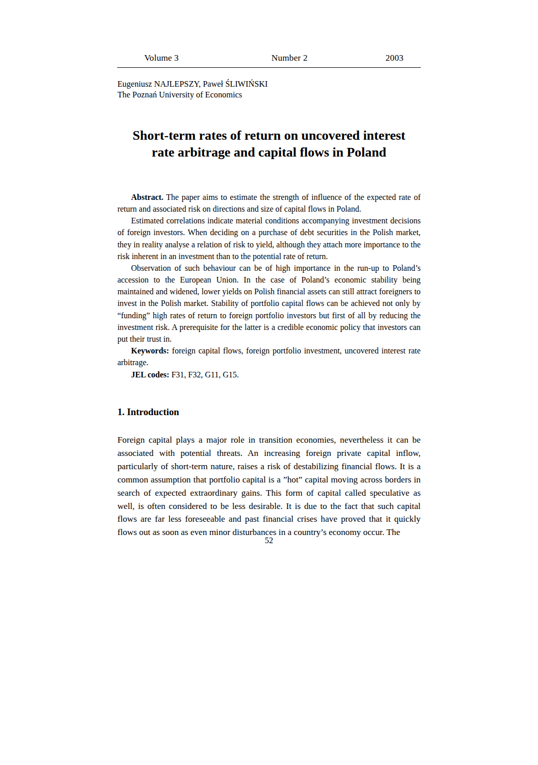Volume 3 Number 2 2003
Eugeniusz NAJLEPSZY, Paweł ŚLIWIŃSKI
The Poznań University of Economics
Short-term rates of return on uncovered interest rate arbitrage and capital flows in Poland
Abstract. The paper aims to estimate the strength of influence of the expected rate of return and associated risk on directions and size of capital flows in Poland.
Estimated correlations indicate material conditions accompanying investment decisions of foreign investors. When deciding on a purchase of debt securities in the Polish market, they in reality analyse a relation of risk to yield, although they attach more importance to the risk inherent in an investment than to the potential rate of return.
Observation of such behaviour can be of high importance in the run-up to Poland’s accession to the European Union. In the case of Poland’s economic stability being maintained and widened, lower yields on Polish financial assets can still attract foreigners to invest in the Polish market. Stability of portfolio capital flows can be achieved not only by “funding” high rates of return to foreign portfolio investors but first of all by reducing the investment risk. A prerequisite for the latter is a credible economic policy that investors can put their trust in.
Keywords: foreign capital flows, foreign portfolio investment, uncovered interest rate arbitrage.
JEL codes: F31, F32, G11, G15.
1. Introduction
Foreign capital plays a major role in transition economies, nevertheless it can be associated with potential threats. An increasing foreign private capital inflow, particularly of short-term nature, raises a risk of destabilizing financial flows. It is a common assumption that portfolio capital is a ”hot” capital moving across borders in search of expected extraordinary gains. This form of capital called speculative as well, is often considered to be less desirable. It is due to the fact that such capital flows are far less foreseeable and past financial crises have proved that it quickly flows out as soon as even minor disturbances in a country’s economy occur. The
52